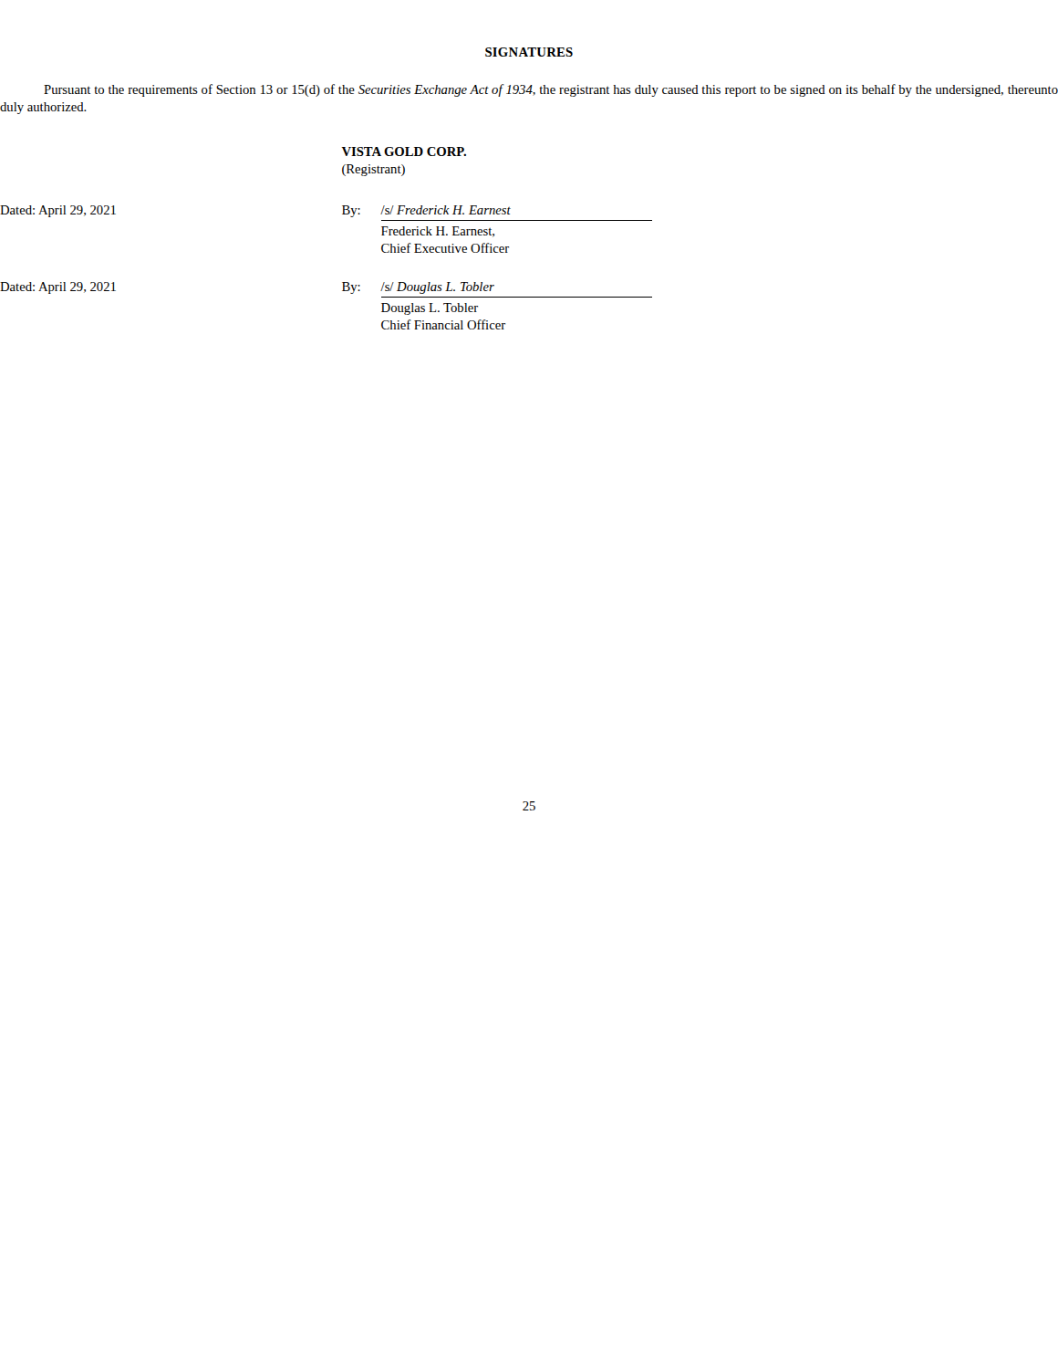SIGNATURES
Pursuant to the requirements of Section 13 or 15(d) of the Securities Exchange Act of 1934, the registrant has duly caused this report to be signed on its behalf by the undersigned, thereunto duly authorized.
VISTA GOLD CORP.
(Registrant)
| Dated: April 29, 2021 | By: | /s/ Frederick H. Earnest Frederick H. Earnest, Chief Executive Officer |
| Dated: April 29, 2021 | By: | /s/ Douglas L. Tobler Douglas L. Tobler Chief Financial Officer |
25